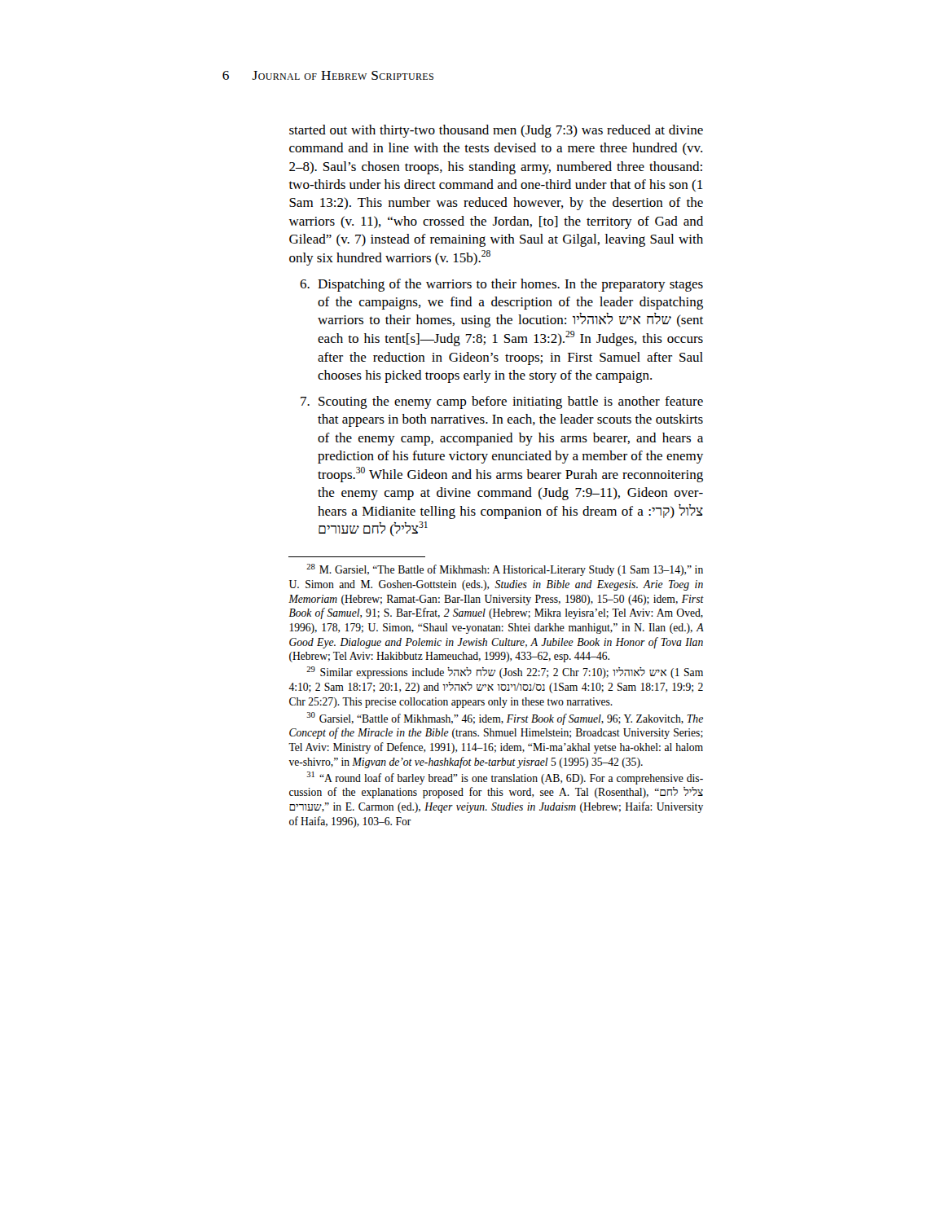6 Journal of Hebrew Scriptures
started out with thirty-two thousand men (Judg 7:3) was reduced at divine command and in line with the tests devised to a mere three hundred (vv. 2–8). Saul’s chosen troops, his standing army, numbered three thousand: two-thirds under his direct command and one-third under that of his son (1 Sam 13:2). This number was reduced however, by the desertion of the warriors (v. 11), “who crossed the Jordan, [to] the territory of Gad and Gilead” (v. 7) instead of remaining with Saul at Gilgal, leaving Saul with only six hundred warriors (v. 15b).28
6. Dispatching of the warriors to their homes. In the preparatory stages of the campaigns, we find a description of the leader dispatching warriors to their homes, using the locution: שלח איש לאוהליו (sent each to his tent[s]—Judg 7:8; 1 Sam 13:2).29 In Judges, this occurs after the reduction in Gideon’s troops; in First Samuel after Saul chooses his picked troops early in the story of the campaign.
7. Scouting the enemy camp before initiating battle is another feature that appears in both narratives. In each, the leader scouts the outskirts of the enemy camp, accompanied by his arms bearer, and hears a prediction of his future victory enunciated by a member of the enemy troops.30 While Gideon and his arms bearer Purah are reconnoitering the enemy camp at divine command (Judg 7:9–11), Gideon overhears a Midianite telling his companion of his dream of a צלול (קרי: צליל) לחם שעורים31
28 M. Garsiel, “The Battle of Mikhmash: A Historical-Literary Study (1 Sam 13–14),” in U. Simon and M. Goshen-Gottstein (eds.), Studies in Bible and Exegesis. Arie Toeg in Memoriam (Hebrew; Ramat-Gan: Bar-Ilan University Press, 1980), 15–50 (46); idem, First Book of Samuel, 91; S. Bar-Efrat, 2 Samuel (Hebrew; Mikra leyisra’el; Tel Aviv: Am Oved, 1996), 178, 179; U. Simon, “Shaul ve-yonatan: Shtei darkhe manhigut,” in N. Ilan (ed.), A Good Eye. Dialogue and Polemic in Jewish Culture, A Jubilee Book in Honor of Tova Ilan (Hebrew; Tel Aviv: Hakibbutz Hameuchad, 1999), 433–62, esp. 444–46.
29 Similar expressions include שלח לאהל (Josh 22:7; 2 Chr 7:10); איש לאוהליו (1 Sam 4:10; 2 Sam 18:17; 20:1, 22) and נס/נסו/וינסו איש לאהליו (1Sam 4:10; 2 Sam 18:17, 19:9; 2 Chr 25:27). This precise collocation appears only in these two narratives.
30 Garsiel, “Battle of Mikhmash,” 46; idem, First Book of Samuel, 96; Y. Zakovitch, The Concept of the Miracle in the Bible (trans. Shmuel Himelstein; Broadcast University Series; Tel Aviv: Ministry of Defence, 1991), 114–16; idem, “Mi-ma’akhal yetse ha-okhel: al halom ve-shivro,” in Migvan de’ot ve-hashkafot be-tarbut yisrael 5 (1995) 35–42 (35).
31 “A round loaf of barley bread” is one translation (AB, 6D). For a comprehensive discussion of the explanations proposed for this word, see A. Tal (Rosenthal), “צליל לחם שעורים,” in E. Carmon (ed.), Heqer veiyun. Studies in Judaism (Hebrew; Haifa: University of Haifa, 1996), 103–6. For